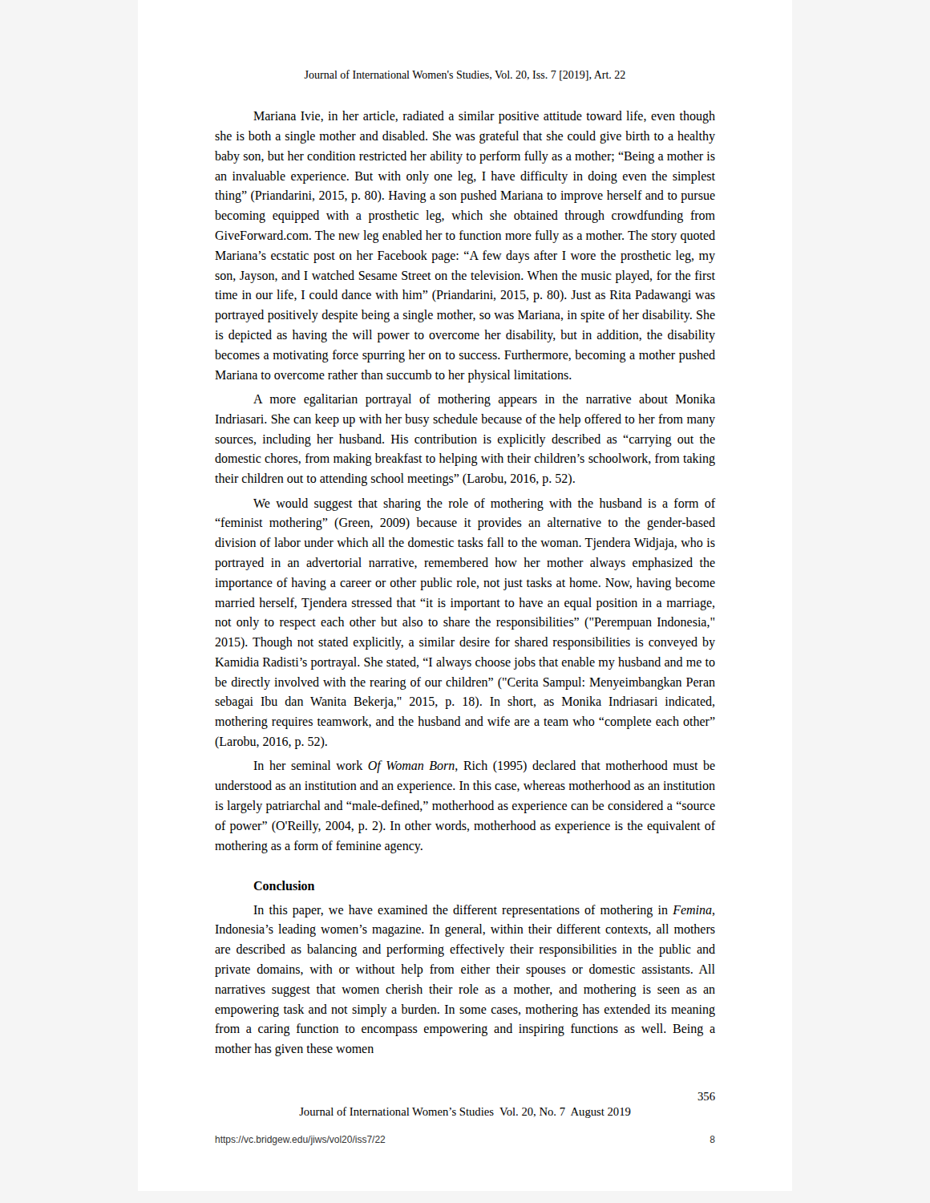Journal of International Women's Studies, Vol. 20, Iss. 7 [2019], Art. 22
Mariana Ivie, in her article, radiated a similar positive attitude toward life, even though she is both a single mother and disabled. She was grateful that she could give birth to a healthy baby son, but her condition restricted her ability to perform fully as a mother; “Being a mother is an invaluable experience. But with only one leg, I have difficulty in doing even the simplest thing” (Priandarini, 2015, p. 80). Having a son pushed Mariana to improve herself and to pursue becoming equipped with a prosthetic leg, which she obtained through crowdfunding from GiveForward.com. The new leg enabled her to function more fully as a mother. The story quoted Mariana’s ecstatic post on her Facebook page: “A few days after I wore the prosthetic leg, my son, Jayson, and I watched Sesame Street on the television. When the music played, for the first time in our life, I could dance with him” (Priandarini, 2015, p. 80). Just as Rita Padawangi was portrayed positively despite being a single mother, so was Mariana, in spite of her disability. She is depicted as having the will power to overcome her disability, but in addition, the disability becomes a motivating force spurring her on to success. Furthermore, becoming a mother pushed Mariana to overcome rather than succumb to her physical limitations.
A more egalitarian portrayal of mothering appears in the narrative about Monika Indriasari. She can keep up with her busy schedule because of the help offered to her from many sources, including her husband. His contribution is explicitly described as “carrying out the domestic chores, from making breakfast to helping with their children’s schoolwork, from taking their children out to attending school meetings” (Larobu, 2016, p. 52).
We would suggest that sharing the role of mothering with the husband is a form of “feminist mothering” (Green, 2009) because it provides an alternative to the gender-based division of labor under which all the domestic tasks fall to the woman. Tjendera Widjaja, who is portrayed in an advertorial narrative, remembered how her mother always emphasized the importance of having a career or other public role, not just tasks at home. Now, having become married herself, Tjendera stressed that “it is important to have an equal position in a marriage, not only to respect each other but also to share the responsibilities” ("Perempuan Indonesia," 2015). Though not stated explicitly, a similar desire for shared responsibilities is conveyed by Kamidia Radisti’s portrayal. She stated, “I always choose jobs that enable my husband and me to be directly involved with the rearing of our children” ("Cerita Sampul: Menyeimbangkan Peran sebagai Ibu dan Wanita Bekerja," 2015, p. 18). In short, as Monika Indriasari indicated, mothering requires teamwork, and the husband and wife are a team who “complete each other” (Larobu, 2016, p. 52).
In her seminal work Of Woman Born, Rich (1995) declared that motherhood must be understood as an institution and an experience. In this case, whereas motherhood as an institution is largely patriarchal and “male-defined,” motherhood as experience can be considered a “source of power” (O'Reilly, 2004, p. 2). In other words, motherhood as experience is the equivalent of mothering as a form of feminine agency.
Conclusion
In this paper, we have examined the different representations of mothering in Femina, Indonesia’s leading women’s magazine. In general, within their different contexts, all mothers are described as balancing and performing effectively their responsibilities in the public and private domains, with or without help from either their spouses or domestic assistants. All narratives suggest that women cherish their role as a mother, and mothering is seen as an empowering task and not simply a burden. In some cases, mothering has extended its meaning from a caring function to encompass empowering and inspiring functions as well. Being a mother has given these women
356
Journal of International Women’s Studies Vol. 20, No. 7 August 2019
https://vc.bridgew.edu/jiws/vol20/iss7/22 8